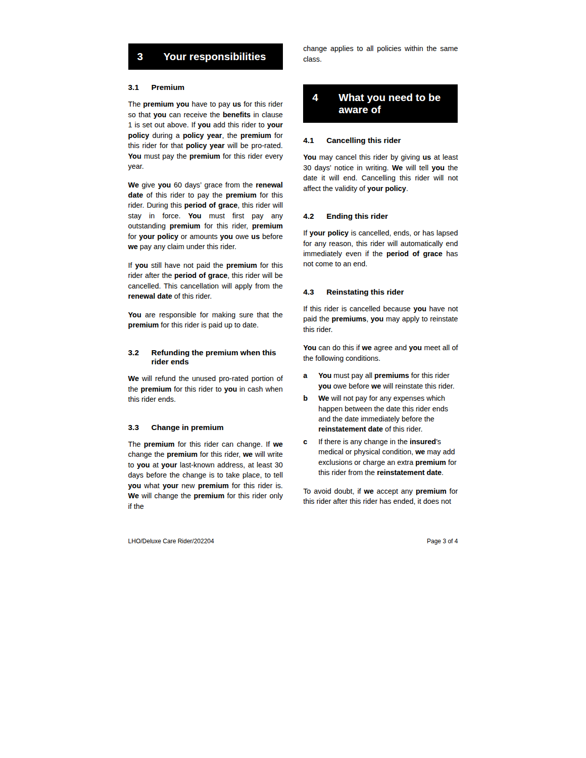3 Your responsibilities
3.1 Premium
The premium you have to pay us for this rider so that you can receive the benefits in clause 1 is set out above. If you add this rider to your policy during a policy year, the premium for this rider for that policy year will be pro-rated. You must pay the premium for this rider every year.
We give you 60 days’ grace from the renewal date of this rider to pay the premium for this rider. During this period of grace, this rider will stay in force. You must first pay any outstanding premium for this rider, premium for your policy or amounts you owe us before we pay any claim under this rider.
If you still have not paid the premium for this rider after the period of grace, this rider will be cancelled. This cancellation will apply from the renewal date of this rider.
You are responsible for making sure that the premium for this rider is paid up to date.
3.2 Refunding the premium when this rider ends
We will refund the unused pro-rated portion of the premium for this rider to you in cash when this rider ends.
3.3 Change in premium
The premium for this rider can change. If we change the premium for this rider, we will write to you at your last-known address, at least 30 days before the change is to take place, to tell you what your new premium for this rider is. We will change the premium for this rider only if the
change applies to all policies within the same class.
4 What you need to be aware of
4.1 Cancelling this rider
You may cancel this rider by giving us at least 30 days’ notice in writing. We will tell you the date it will end. Cancelling this rider will not affect the validity of your policy.
4.2 Ending this rider
If your policy is cancelled, ends, or has lapsed for any reason, this rider will automatically end immediately even if the period of grace has not come to an end.
4.3 Reinstating this rider
If this rider is cancelled because you have not paid the premiums, you may apply to reinstate this rider.
You can do this if we agree and you meet all of the following conditions.
aYou must pay all premiums for this rider you owe before we will reinstate this rider.
bWe will not pay for any expenses which happen between the date this rider ends and the date immediately before the reinstatement date of this rider.
cIf there is any change in the insured’s medical or physical condition, we may add exclusions or charge an extra premium for this rider from the reinstatement date.
To avoid doubt, if we accept any premium for this rider after this rider has ended, it does not
LHO/Deluxe Care Rider/202204
Page 3 of 4